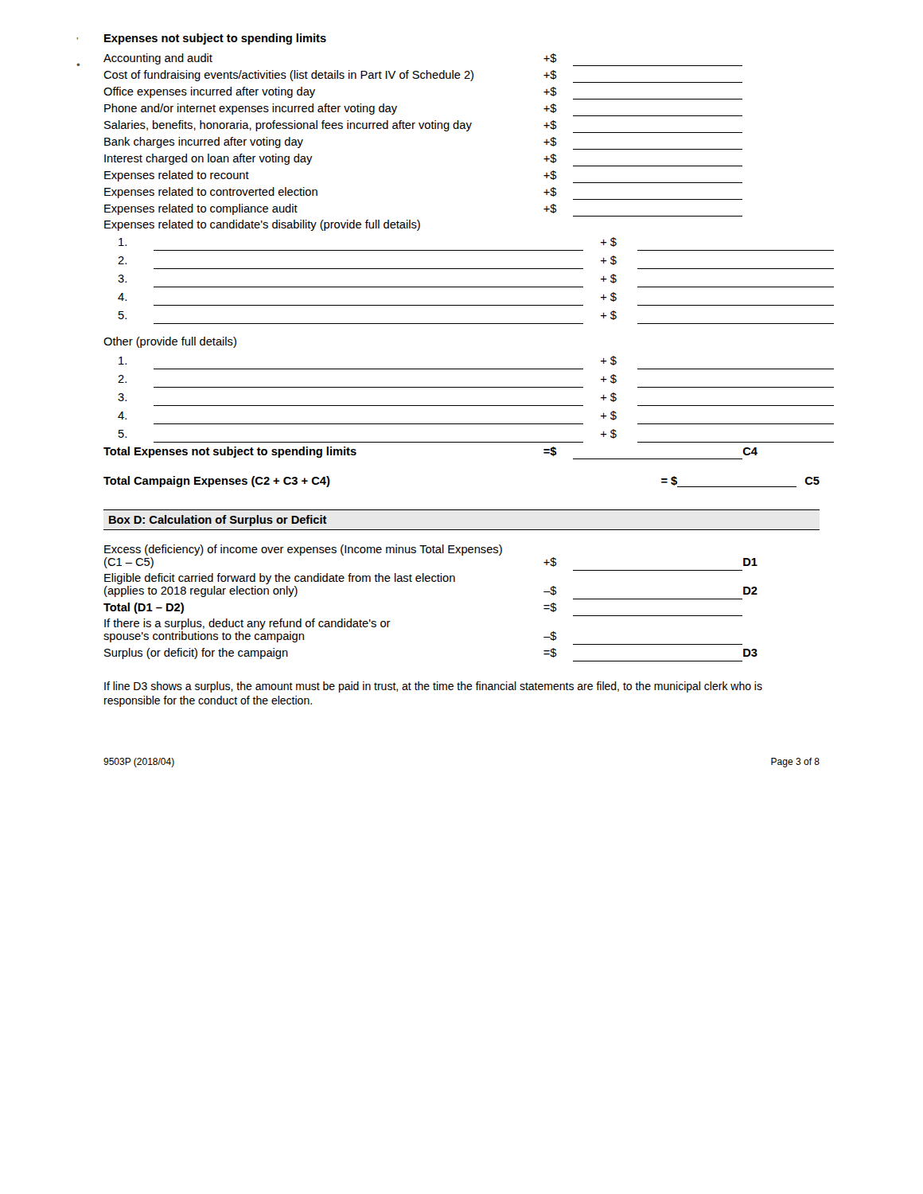' •
Expenses not subject to spending limits
| Accounting and audit | + | $ | | |
| Cost of fundraising events/activities (list details in Part IV of Schedule 2) | + | $ | | |
| Office expenses incurred after voting day | + | $ | | |
| Phone and/or internet expenses incurred after voting day | + | $ | | |
| Salaries, benefits, honoraria, professional fees incurred after voting day | + | $ | | |
| Bank charges incurred after voting day | + | $ | | |
| Interest charged on loan after voting day | + | $ | | |
| Expenses related to recount | + | $ | | |
| Expenses related to controverted election | + | $ | | |
| Expenses related to compliance audit | + | $ | | |
| Expenses related to candidate's disability (provide full details) |
| 1. | | + | $ | |
| 2. | | + | $ | |
| 3. | | + | $ | |
| 4. | | + | $ | |
| 5. | | + | $ | |
Other (provide full details)
| 1. | | + | $ | |
| 2. | | + | $ | |
| 3. | | + | $ | |
| 4. | | + | $ | |
| 5. | | + | $ | |
| Total Expenses not subject to spending limits | = | $ | | C4 |
Total Campaign Expenses (C2 + C3 + C4) = $ C5
Box D: Calculation of Surplus or Deficit
| Excess (deficiency) of income over expenses (Income minus Total Expenses) (C1 – C5) | + | $ | | D1 |
| Eligible deficit carried forward by the candidate from the last election (applies to 2018 regular election only) | – | $ | | D2 |
| Total (D1 – D2) | = | $ | | |
| If there is a surplus, deduct any refund of candidate's or spouse's contributions to the campaign | – | $ | | |
| Surplus (or deficit) for the campaign | = | $ | | D3 |
If line D3 shows a surplus, the amount must be paid in trust, at the time the financial statements are filed, to the municipal clerk who is responsible for the conduct of the election.
9503P (2018/04) Page 3 of 8